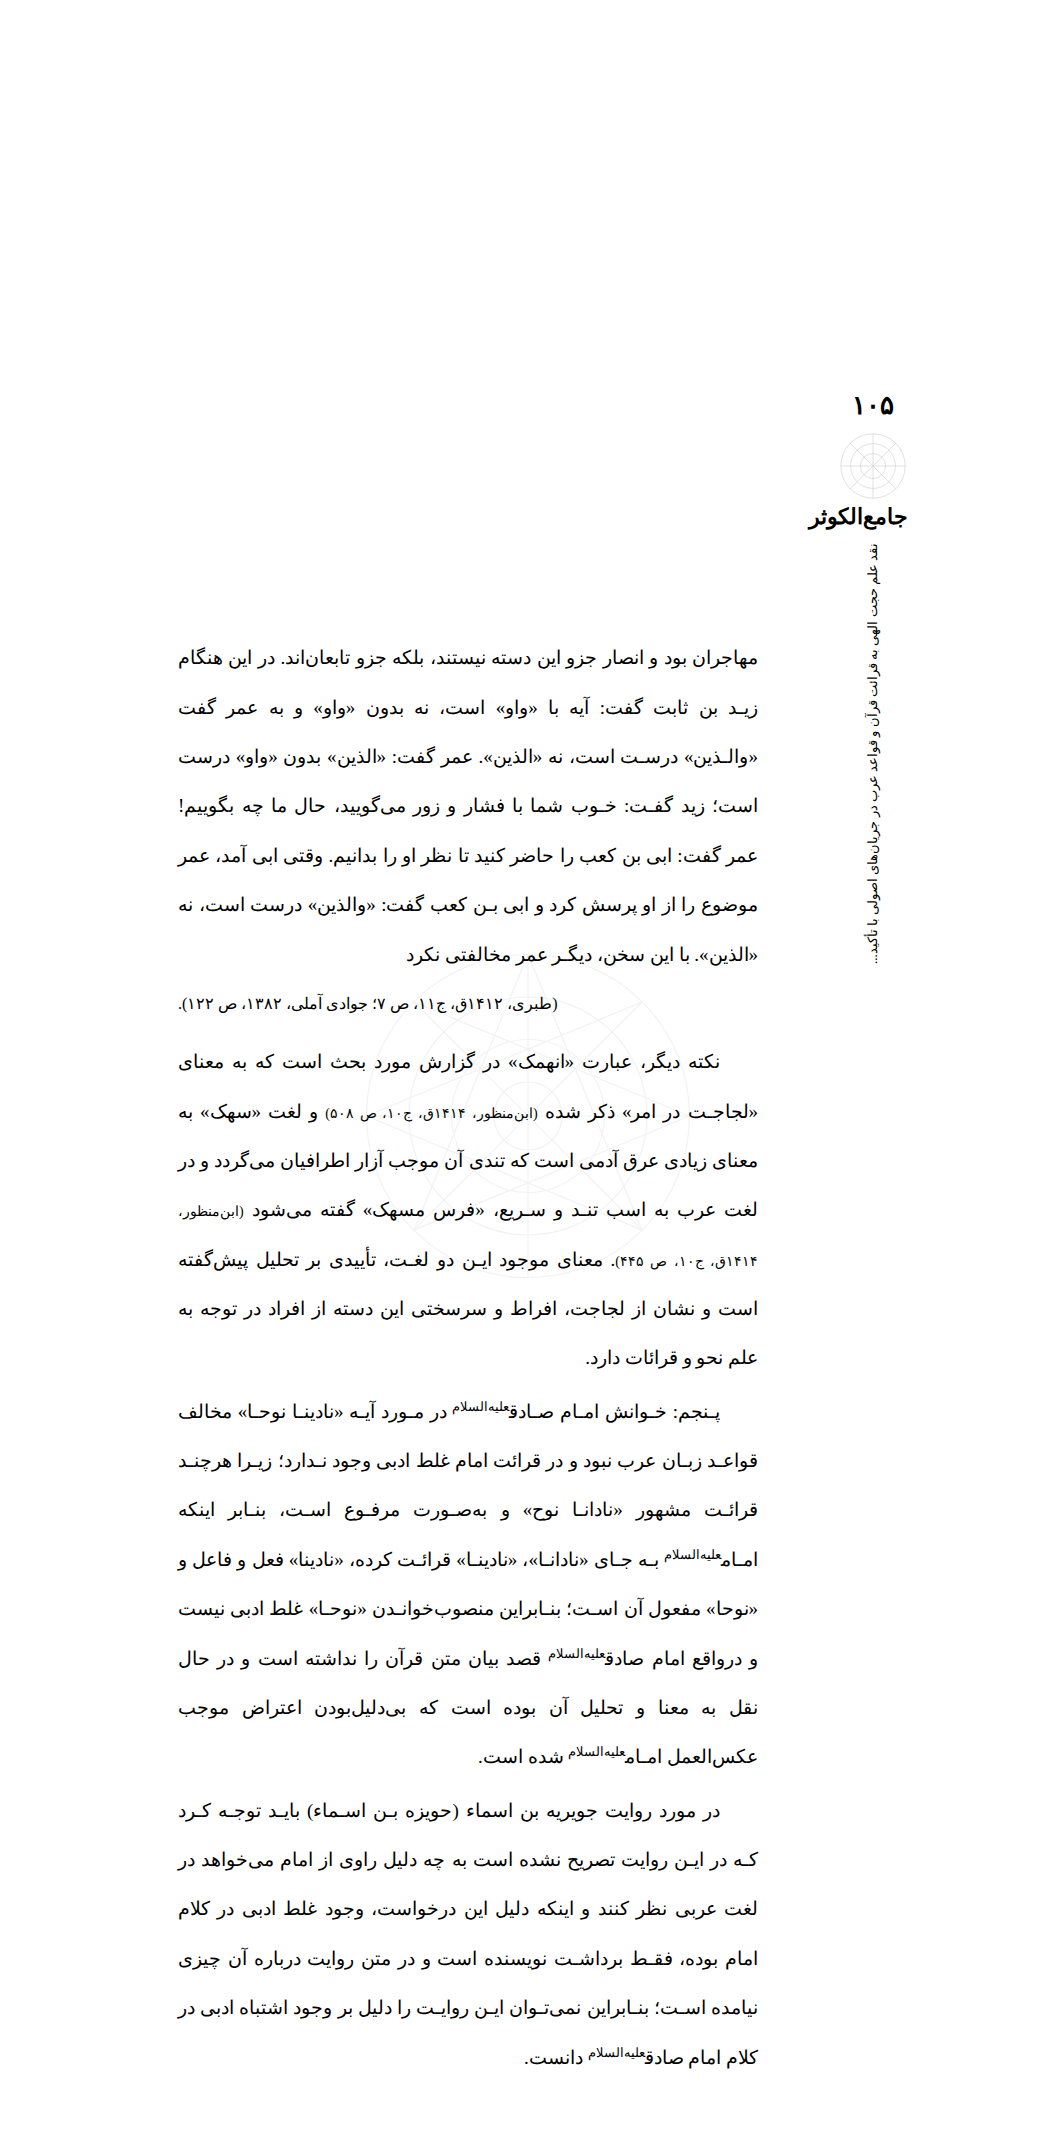۱۰۵
جامع‌الکوثر
نقد علم حجت الهی به قرائت قرآن و قواعد عرب در جریان‌های اصولی با تأکید...
مهاجران بود و انصار جزو این دسته نیستند، بلکه جزو تابعان‌اند. در این هنگام زیـد بن ثابت گفت: آیه با «واو» است، نه بدون «واو» و به عمر گفت «والـذین» درسـت است، نه «الذین». عمر گفت: «الذین» بدون «واو» درست است؛ زید گفـت: خـوب شما با فشار و زور می‌گویید، حال ما چه بگوییم! عمر گفت: ابی بن کعب را حاضر کنید تا نظر او را بدانیم. وقتی ابی آمد، عمر موضوع را از او پرسش کرد و ابی بـن کعب گفت: «والذین» درست است، نه «الذین». با این سخن، دیگـر عمر مخالفتی نکرد
(طبری، ۱۴۱۲ق، ج۱۱، ص ۷؛ جوادی آملی، ۱۳۸۲، ص ۱۲۲).
نکته دیگر، عبارت «انهمک» در گزارش مورد بحث است که به معنای «لجاجـت در امر» ذکر شده (ابن‌منظور، ۱۴۱۴ق، ج۱۰، ص ۵۰۸) و لغت «سهک» به معنای زیادی عرق آدمی است که تندی آن موجب آزار اطرافیان می‌گردد و در لغت عرب به اسب تنـد و سـریع، «فرس مسهک» گفته می‌شود (ابن‌منظور، ۱۴۱۴ق، ج۱۰، ص ۴۴۵). معنای موجود ایـن دو لغـت، تأییدی بر تحلیل پیش‌گفته است و نشان از لجاجت، افراط و سرسختی این دسته از افراد در توجه به علم نحو و قرائات دارد.
پـنجم: خـوانش امـام صـادقعلیه‌السلام در مـورد آیـه «نادینـا نوحـا» مخالف قواعـد زبـان عرب نبود و در قرائت امام غلط ادبی وجود نـدارد؛ زیـرا هرچنـد قرائـت مشهور «نادانـا نوح» و به‌صـورت مرفـوع اسـت، بنـابر اینکه امـامعلیه‌السلام بـه جـای «نادانـا»، «نادینـا» قرائـت کرده، «نادینا» فعل و فاعل و «نوحا» مفعول آن اسـت؛ بنـابراین منصوب‌خوانـدن «نوحـا» غلط ادبی نیست و درواقع امام صادقعلیه‌السلام قصد بیان متن قرآن را نداشته است و در حال نقل به معنا و تحلیل آن بوده است که بی‌دلیل‌بودن اعتراض موجب عکس‌العمل امـامعلیه‌السلام شده است.
در مورد روایت جویریه بن اسماء (حویزه بـن اسـماء) بایـد توجـه کـرد کـه در ایـن روایت تصریح نشده است به چه دلیل راوی از امام می‌خواهد در لغت عربی نظر کنند و اینکه دلیل این درخواست، وجود غلط ادبی در کلام امام بوده، فقـط برداشـت نویسنده است و در متن روایت درباره آن چیزی نیامده اسـت؛ بنـابراین نمی‌تـوان ایـن روایـت را دلیل بر وجود اشتباه ادبی در کلام امام صادقعلیه‌السلام دانست.